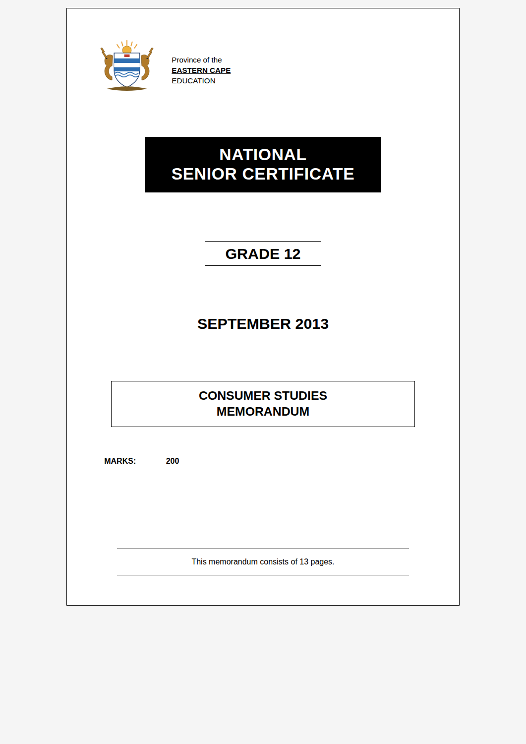Province of the EASTERN CAPE EDUCATION
NATIONAL
SENIOR CERTIFICATE
GRADE 12
SEPTEMBER 2013
CONSUMER STUDIES
MEMORANDUM
MARKS:200
This memorandum consists of 13 pages.